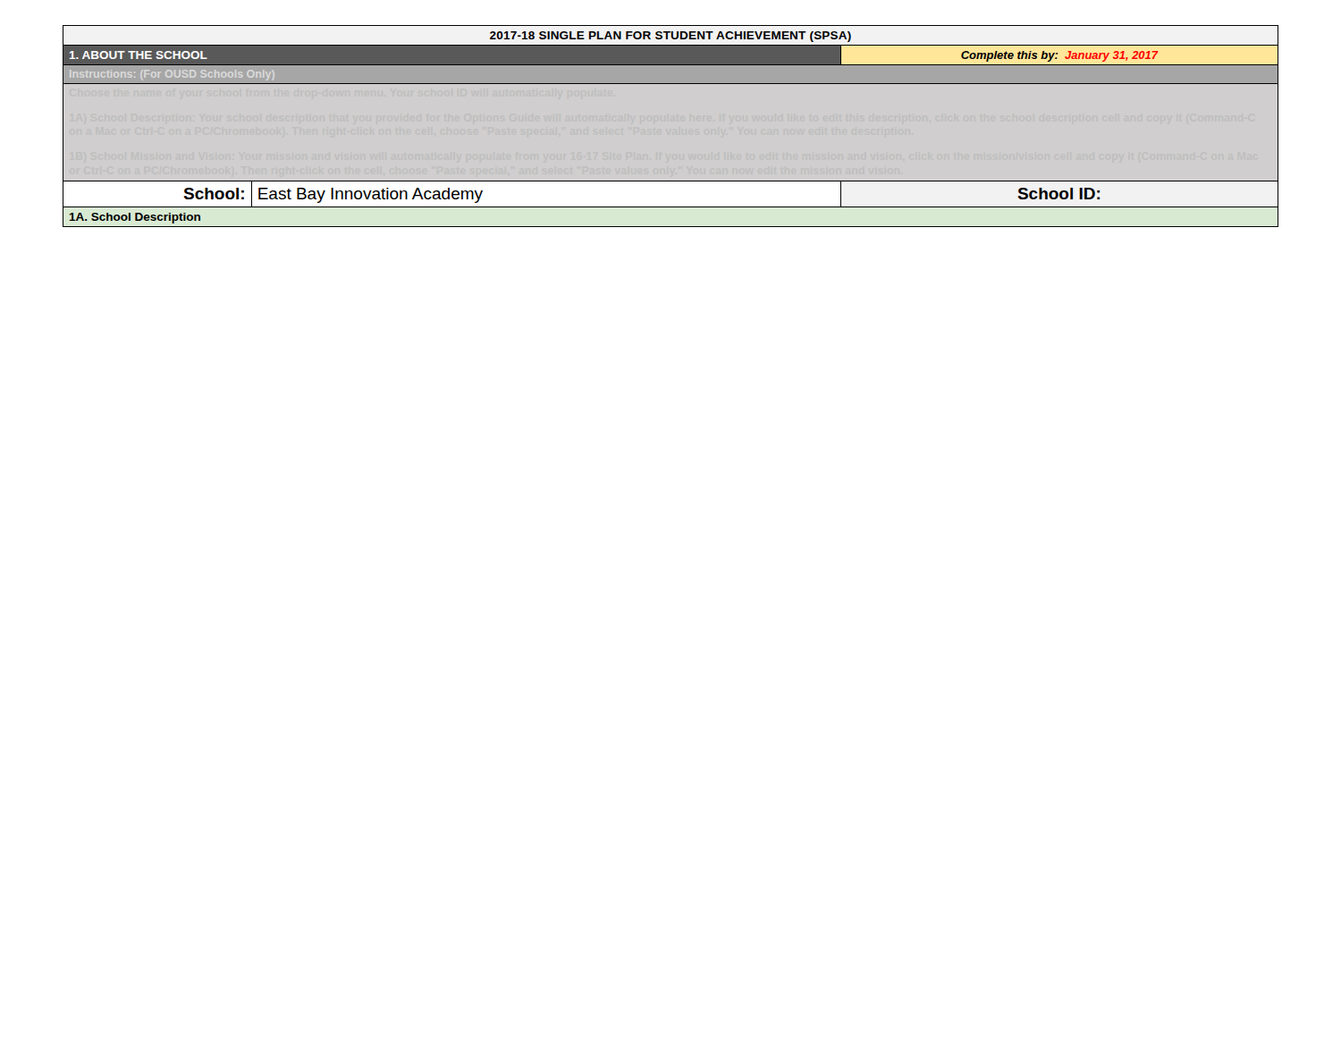| 2017-18 SINGLE PLAN FOR STUDENT ACHIEVEMENT (SPSA) |
| 1. ABOUT THE SCHOOL | Complete this by: January 31, 2017 |
| Instructions: (For OUSD Schools Only) |
| Choose the name of your school from the drop-down menu. Your school ID will automatically populate. 1A) School Description: Your school description that you provided for the Options Guide will automatically populate here. If you would like to edit this description, click on the school description cell and copy it (Command-C on a Mac or Ctrl-C on a PC/Chromebook). Then right-click on the cell, choose "Paste special," and select "Paste values only." You can now edit the description. 1B) School Mission and Vision: Your mission and vision will automatically populate from your 16-17 Site Plan. If you would like to edit the mission and vision, click on the mission/vision cell and copy it (Command-C on a Mac or Ctrl-C on a PC/Chromebook). Then right-click on the cell, choose "Paste special," and select "Paste values only." You can now edit the mission and vision. |
| School: | East Bay Innovation Academy | School ID: |
| 1A. School Description |